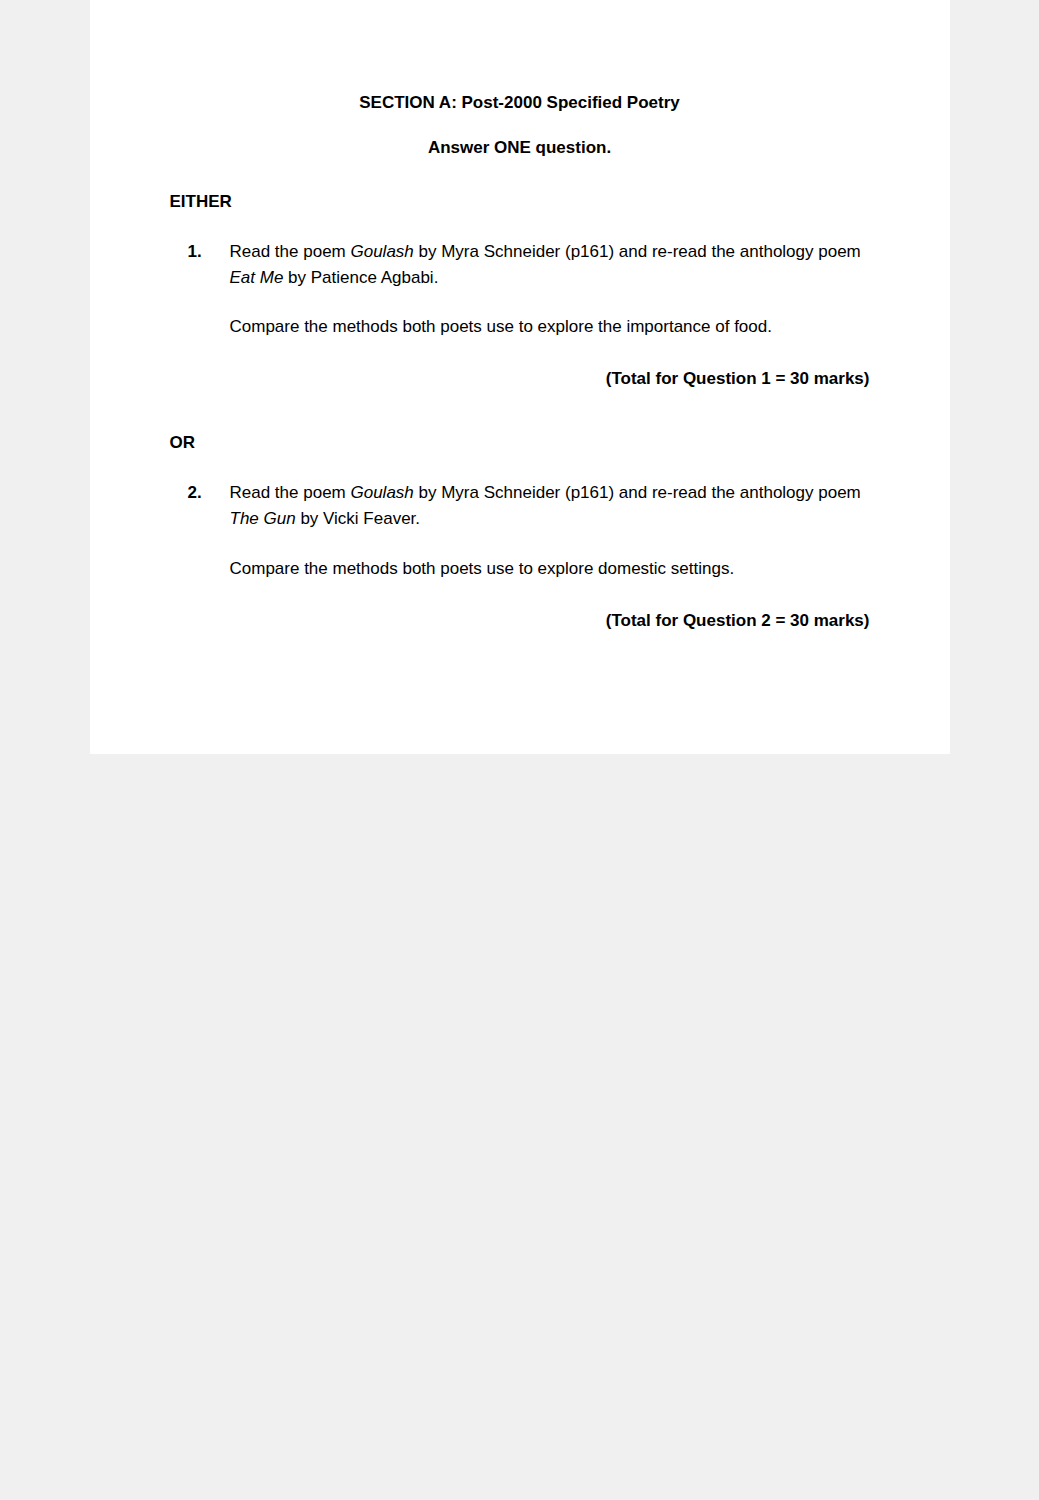SECTION A: Post-2000 Specified Poetry Answer ONE question.
EITHER
1.
Read the poem Goulash by Myra Schneider (p161) and re-read the anthology poem Eat Me by Patience Agbabi.
Compare the methods both poets use to explore the importance of food.
(Total for Question 1 = 30 marks)
OR
2.
Read the poem Goulash by Myra Schneider (p161) and re-read the anthology poem The Gun by Vicki Feaver.
Compare the methods both poets use to explore domestic settings.
(Total for Question 2 = 30 marks)